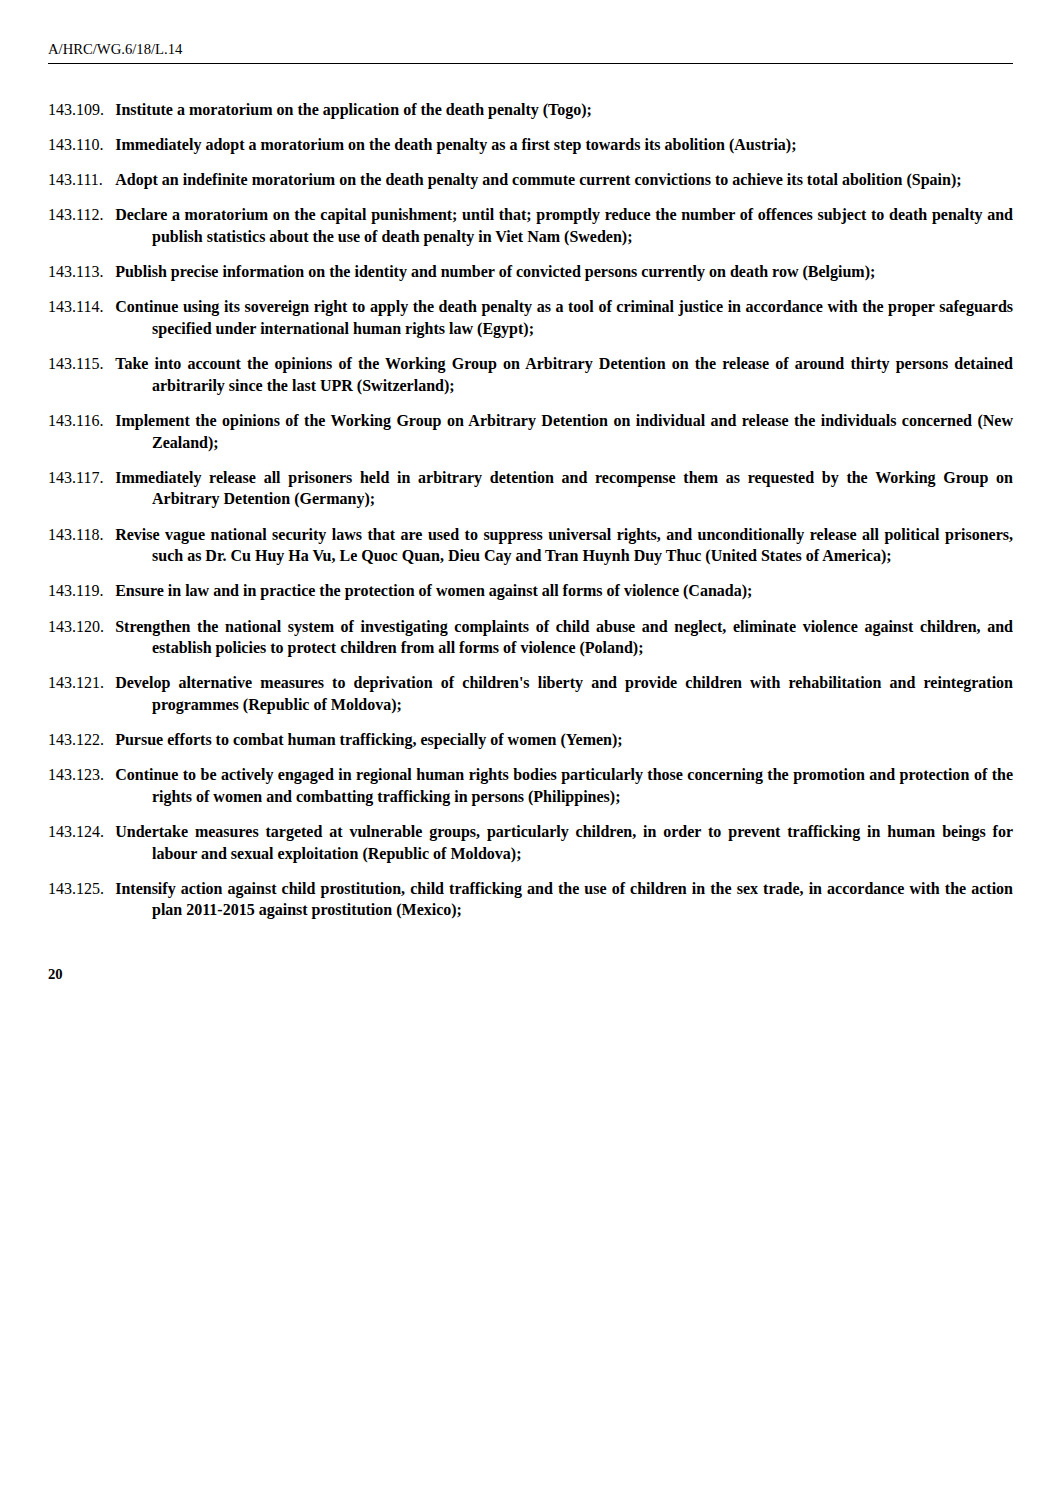A/HRC/WG.6/18/L.14
143.109. Institute a moratorium on the application of the death penalty (Togo);
143.110. Immediately adopt a moratorium on the death penalty as a first step towards its abolition (Austria);
143.111. Adopt an indefinite moratorium on the death penalty and commute current convictions to achieve its total abolition (Spain);
143.112. Declare a moratorium on the capital punishment; until that; promptly reduce the number of offences subject to death penalty and publish statistics about the use of death penalty in Viet Nam (Sweden);
143.113. Publish precise information on the identity and number of convicted persons currently on death row (Belgium);
143.114. Continue using its sovereign right to apply the death penalty as a tool of criminal justice in accordance with the proper safeguards specified under international human rights law (Egypt);
143.115. Take into account the opinions of the Working Group on Arbitrary Detention on the release of around thirty persons detained arbitrarily since the last UPR (Switzerland);
143.116. Implement the opinions of the Working Group on Arbitrary Detention on individual and release the individuals concerned (New Zealand);
143.117. Immediately release all prisoners held in arbitrary detention and recompense them as requested by the Working Group on Arbitrary Detention (Germany);
143.118. Revise vague national security laws that are used to suppress universal rights, and unconditionally release all political prisoners, such as Dr. Cu Huy Ha Vu, Le Quoc Quan, Dieu Cay and Tran Huynh Duy Thuc (United States of America);
143.119. Ensure in law and in practice the protection of women against all forms of violence (Canada);
143.120. Strengthen the national system of investigating complaints of child abuse and neglect, eliminate violence against children, and establish policies to protect children from all forms of violence (Poland);
143.121. Develop alternative measures to deprivation of children's liberty and provide children with rehabilitation and reintegration programmes (Republic of Moldova);
143.122. Pursue efforts to combat human trafficking, especially of women (Yemen);
143.123. Continue to be actively engaged in regional human rights bodies particularly those concerning the promotion and protection of the rights of women and combatting trafficking in persons (Philippines);
143.124. Undertake measures targeted at vulnerable groups, particularly children, in order to prevent trafficking in human beings for labour and sexual exploitation (Republic of Moldova);
143.125. Intensify action against child prostitution, child trafficking and the use of children in the sex trade, in accordance with the action plan 2011-2015 against prostitution (Mexico);
20